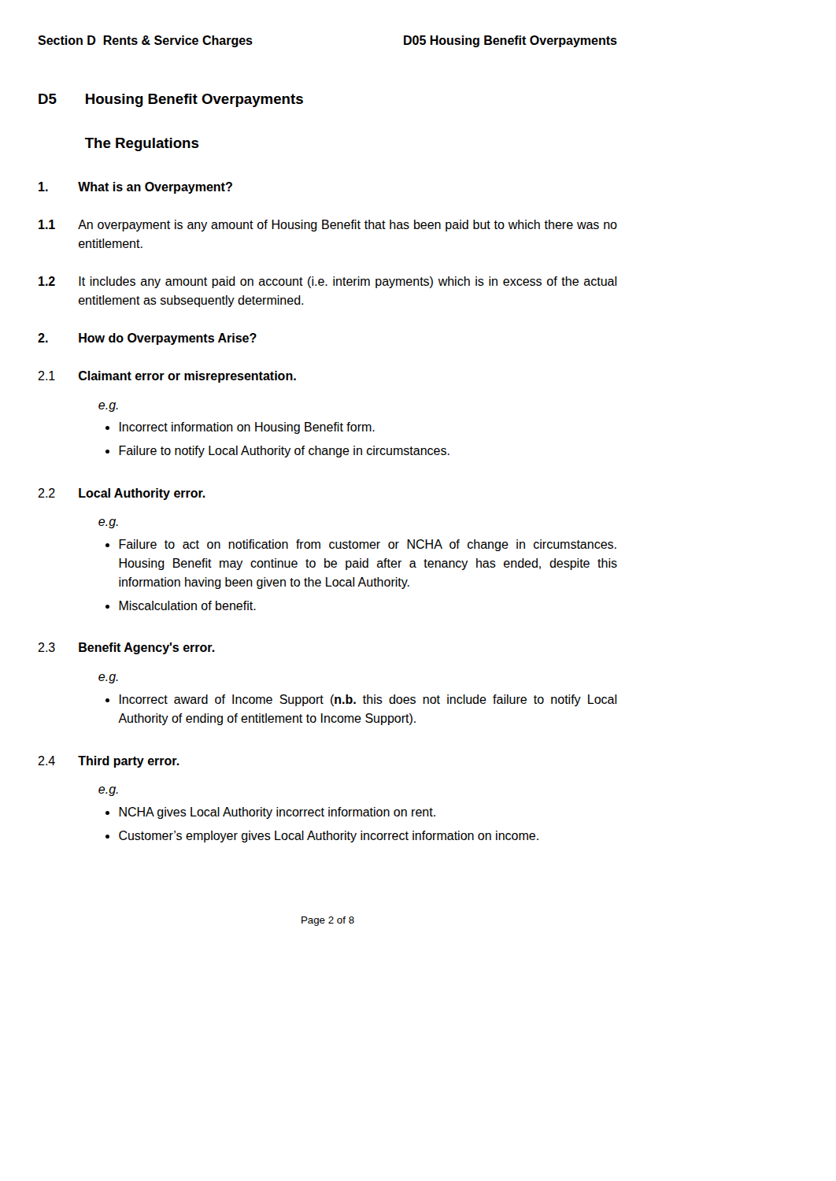Section D Rents & Service Charges D05 Housing Benefit Overpayments
D5 Housing Benefit Overpayments
The Regulations
1.
What is an Overpayment?
1.1
An overpayment is any amount of Housing Benefit that has been paid but to which there was no entitlement.
1.2
It includes any amount paid on account (i.e. interim payments) which is in excess of the actual entitlement as subsequently determined.
2.
How do Overpayments Arise?
2.1
Claimant error or misrepresentation.
e.g.
Incorrect information on Housing Benefit form.
Failure to notify Local Authority of change in circumstances.
2.2
Local Authority error.
e.g.
Failure to act on notification from customer or NCHA of change in circumstances. Housing Benefit may continue to be paid after a tenancy has ended, despite this information having been given to the Local Authority.
Miscalculation of benefit.
2.3
Benefit Agency's error.
e.g.
Incorrect award of Income Support (n.b. this does not include failure to notify Local Authority of ending of entitlement to Income Support).
2.4
Third party error.
e.g.
NCHA gives Local Authority incorrect information on rent.
Customer’s employer gives Local Authority incorrect information on income.
Page 2 of 8